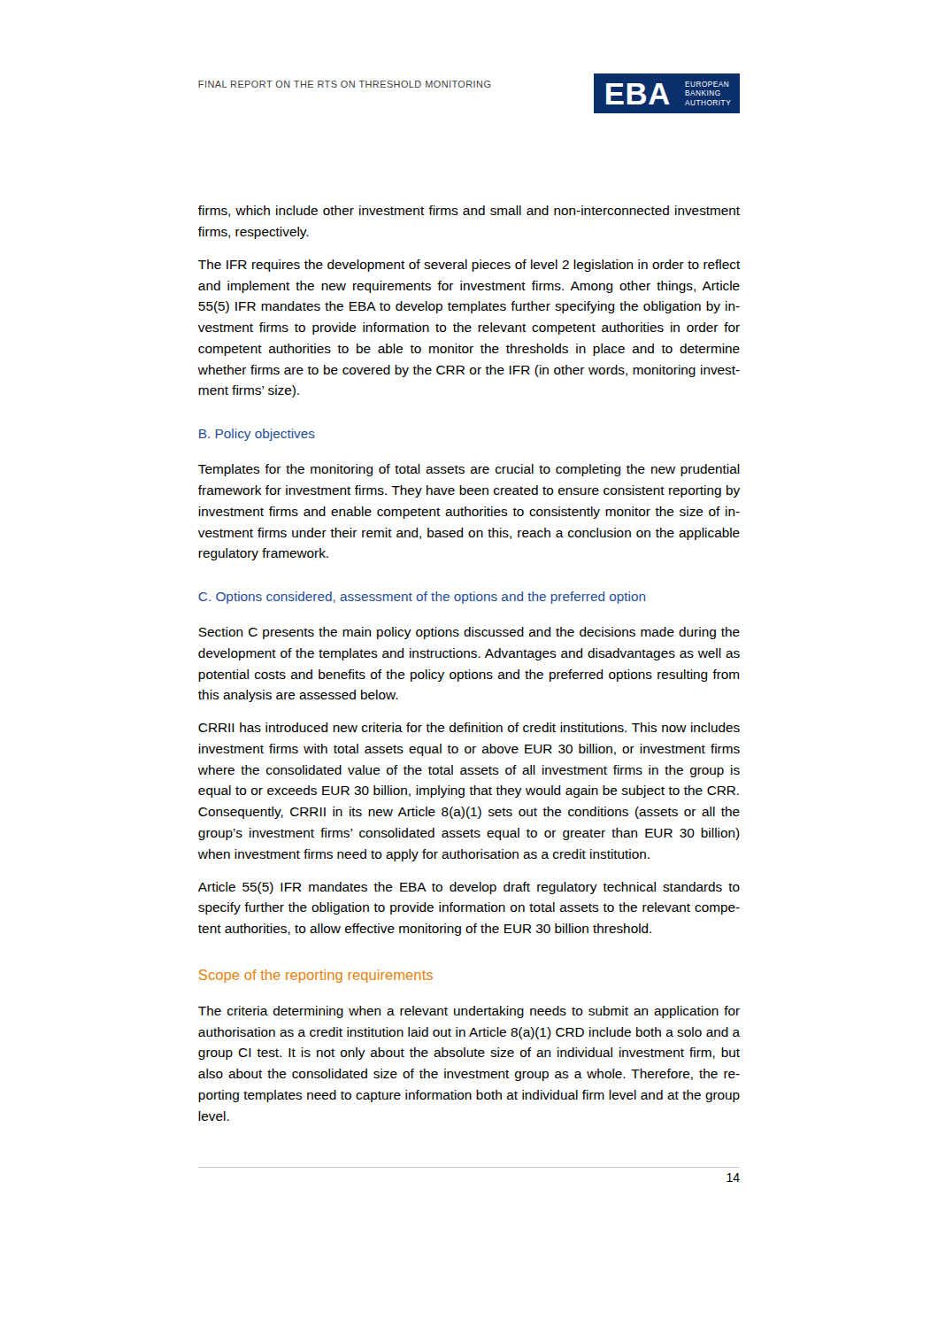Final report on the RTS on threshold monitoring
EBA
European Banking Authority
firms, which include other investment firms and small and non-interconnected investment firms, respectively.
The IFR requires the development of several pieces of level 2 legislation in order to reflect and implement the new requirements for investment firms. Among other things, Article 55(5) IFR mandates the EBA to develop templates further specifying the obligation by investment firms to provide information to the relevant competent authorities in order for competent authorities to be able to monitor the thresholds in place and to determine whether firms are to be covered by the CRR or the IFR (in other words, monitoring investment firms’ size).
B. Policy objectives
Templates for the monitoring of total assets are crucial to completing the new prudential framework for investment firms. They have been created to ensure consistent reporting by investment firms and enable competent authorities to consistently monitor the size of investment firms under their remit and, based on this, reach a conclusion on the applicable regulatory framework.
C. Options considered, assessment of the options and the preferred option
Section C presents the main policy options discussed and the decisions made during the development of the templates and instructions. Advantages and disadvantages as well as potential costs and benefits of the policy options and the preferred options resulting from this analysis are assessed below.
CRRII has introduced new criteria for the definition of credit institutions. This now includes investment firms with total assets equal to or above EUR 30 billion, or investment firms where the consolidated value of the total assets of all investment firms in the group is equal to or exceeds EUR 30 billion, implying that they would again be subject to the CRR. Consequently, CRRII in its new Article 8(a)(1) sets out the conditions (assets or all the group’s investment firms’ consolidated assets equal to or greater than EUR 30 billion) when investment firms need to apply for authorisation as a credit institution.
Article 55(5) IFR mandates the EBA to develop draft regulatory technical standards to specify further the obligation to provide information on total assets to the relevant competent authorities, to allow effective monitoring of the EUR 30 billion threshold.
Scope of the reporting requirements
The criteria determining when a relevant undertaking needs to submit an application for authorisation as a credit institution laid out in Article 8(a)(1) CRD include both a solo and a group CI test. It is not only about the absolute size of an individual investment firm, but also about the consolidated size of the investment group as a whole. Therefore, the reporting templates need to capture information both at individual firm level and at the group level.
14